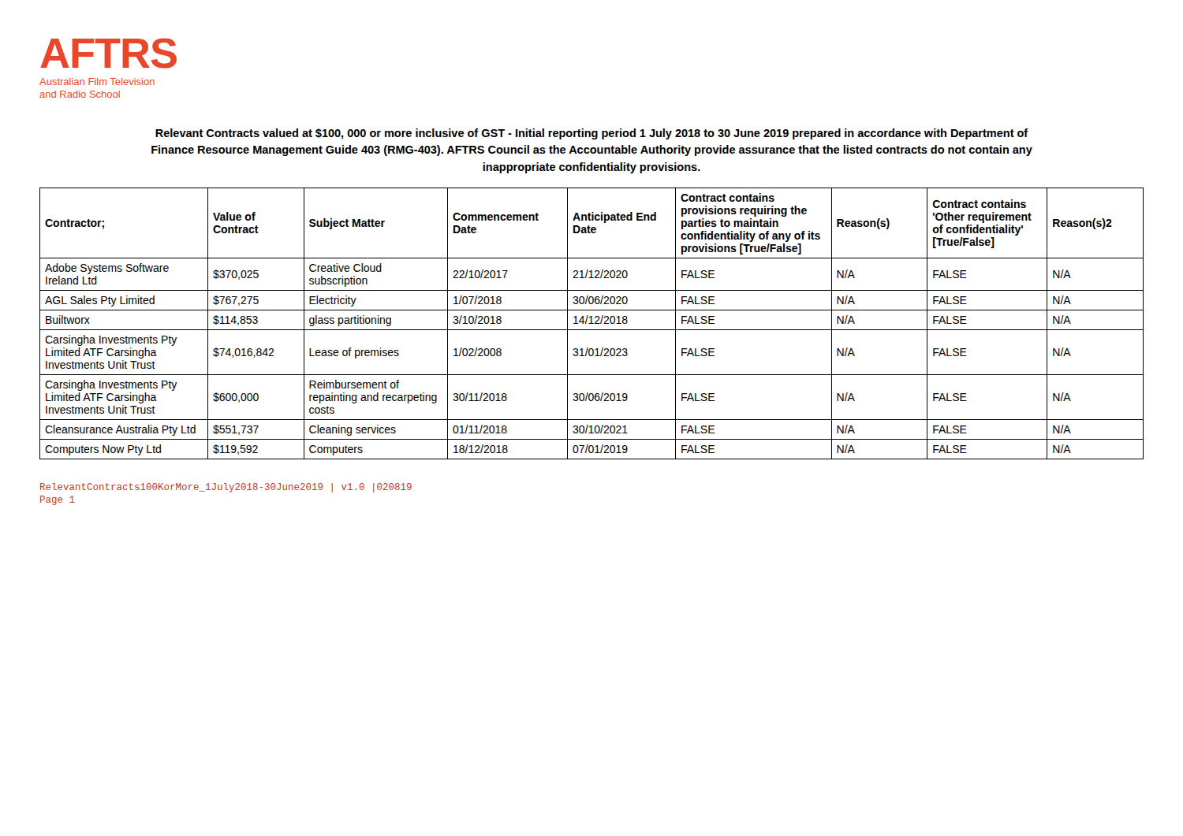AFTRS
Australian Film Television
and Radio School
Relevant Contracts valued at $100, 000 or more inclusive of GST - Initial reporting period 1 July 2018 to 30 June 2019 prepared in accordance with Department of Finance Resource Management Guide 403 (RMG-403). AFTRS Council as the Accountable Authority provide assurance that the listed contracts do not contain any inappropriate confidentiality provisions.
| Contractor; | Value of Contract | Subject Matter | Commencement Date | Anticipated End Date | Contract contains provisions requiring the parties to maintain confidentiality of any of its provisions [True/False] | Reason(s) | Contract contains 'Other requirement of confidentiality' [True/False] | Reason(s)2 |
| --- | --- | --- | --- | --- | --- | --- | --- | --- |
| Adobe Systems Software Ireland Ltd | $370,025 | Creative Cloud subscription | 22/10/2017 | 21/12/2020 | FALSE | N/A | FALSE | N/A |
| AGL Sales Pty Limited | $767,275 | Electricity | 1/07/2018 | 30/06/2020 | FALSE | N/A | FALSE | N/A |
| Builtworx | $114,853 | glass partitioning | 3/10/2018 | 14/12/2018 | FALSE | N/A | FALSE | N/A |
| Carsingha Investments Pty Limited ATF Carsingha Investments Unit Trust | $74,016,842 | Lease of premises | 1/02/2008 | 31/01/2023 | FALSE | N/A | FALSE | N/A |
| Carsingha Investments Pty Limited ATF Carsingha Investments Unit Trust | $600,000 | Reimbursement of repainting and recarpeting costs | 30/11/2018 | 30/06/2019 | FALSE | N/A | FALSE | N/A |
| Cleansurance Australia Pty Ltd | $551,737 | Cleaning services | 01/11/2018 | 30/10/2021 | FALSE | N/A | FALSE | N/A |
| Computers Now Pty Ltd | $119,592 | Computers | 18/12/2018 | 07/01/2019 | FALSE | N/A | FALSE | N/A |
RelevantContracts100KorMore_1July2018-30June2019 | v1.0 |020819
Page 1